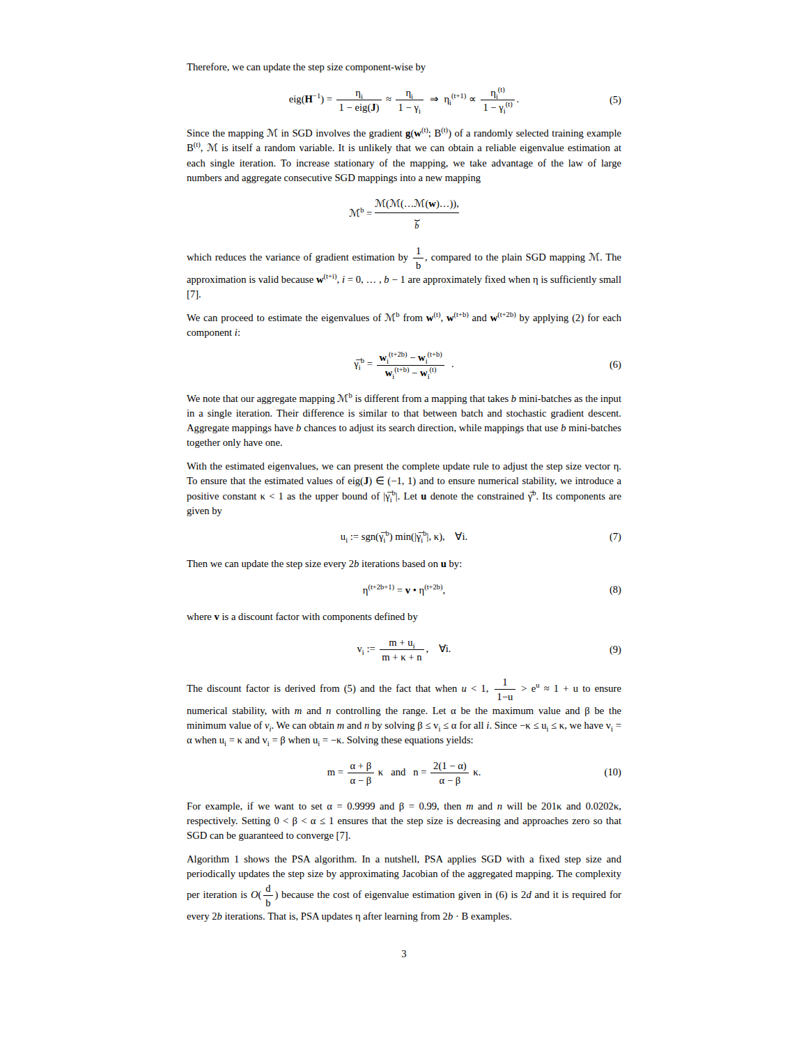Therefore, we can update the step size component-wise by
eig(H−1) = ηi 1 − eig(J) ≈ ηi 1 − γi ⇒ ηi(t+1) ∝ ηi(t) 1 − γi(t).
(5)
Since the mapping ℳ in SGD involves the gradient g(w(t); B(t)) of a randomly selected training example B(t), ℳ is itself a random variable. It is unlikely that we can obtain a reliable eigenvalue estimation at each single iteration. To increase stationary of the mapping, we take advantage of the law of large numbers and aggregate consecutive SGD mappings into a new mapping
ℳb = ℳ(ℳ(…ℳ(w)…)), ⏟ b
which reduces the variance of gradient estimation by 1 b, compared to the plain SGD mapping ℳ. The approximation is valid because w(t+i), i = 0, … , b − 1 are approximately fixed when η is sufficiently small [7].
We can proceed to estimate the eigenvalues of ℳb from w(t), w(t+b) and w(t+2b) by applying (2) for each component i:
γ̅ib = wi(t+2b) − wi(t+b) wi(t+b) − wi(t) .
(6)
We note that our aggregate mapping ℳb is different from a mapping that takes b mini-batches as the input in a single iteration. Their difference is similar to that between batch and stochastic gradient descent. Aggregate mappings have b chances to adjust its search direction, while mappings that use b mini-batches together only have one.
With the estimated eigenvalues, we can present the complete update rule to adjust the step size vector η. To ensure that the estimated values of eig(J) ∈ (−1, 1) and to ensure numerical stability, we introduce a positive constant κ < 1 as the upper bound of |γ̅ib|. Let u denote the constrained γ̅b. Its components are given by
ui := sgn(γ̅ib) min(|γ̅ib|, κ), ∀i.
(7)
Then we can update the step size every 2b iterations based on u by:
η(t+2b+1) = v • η(t+2b),
(8)
where v is a discount factor with components defined by
vi := m + ui m + κ + n, ∀i.
(9)
The discount factor is derived from (5) and the fact that when u < 1, 11−u > eu ≈ 1 + u to ensure numerical stability, with m and n controlling the range. Let α be the maximum value and β be the minimum value of vi. We can obtain m and n by solving β ≤ vi ≤ α for all i. Since −κ ≤ ui ≤ κ, we have vi = α when ui = κ and vi = β when ui = −κ. Solving these equations yields:
m = α + β α − β κ and n = 2(1 − α) α − β κ.
(10)
For example, if we want to set α = 0.9999 and β = 0.99, then m and n will be 201κ and 0.0202κ, respectively. Setting 0 < β < α ≤ 1 ensures that the step size is decreasing and approaches zero so that SGD can be guaranteed to converge [7].
Algorithm 1 shows the PSA algorithm. In a nutshell, PSA applies SGD with a fixed step size and periodically updates the step size by approximating Jacobian of the aggregated mapping. The complexity per iteration is O(db) because the cost of eigenvalue estimation given in (6) is 2d and it is required for every 2b iterations. That is, PSA updates η after learning from 2b · B examples.
3